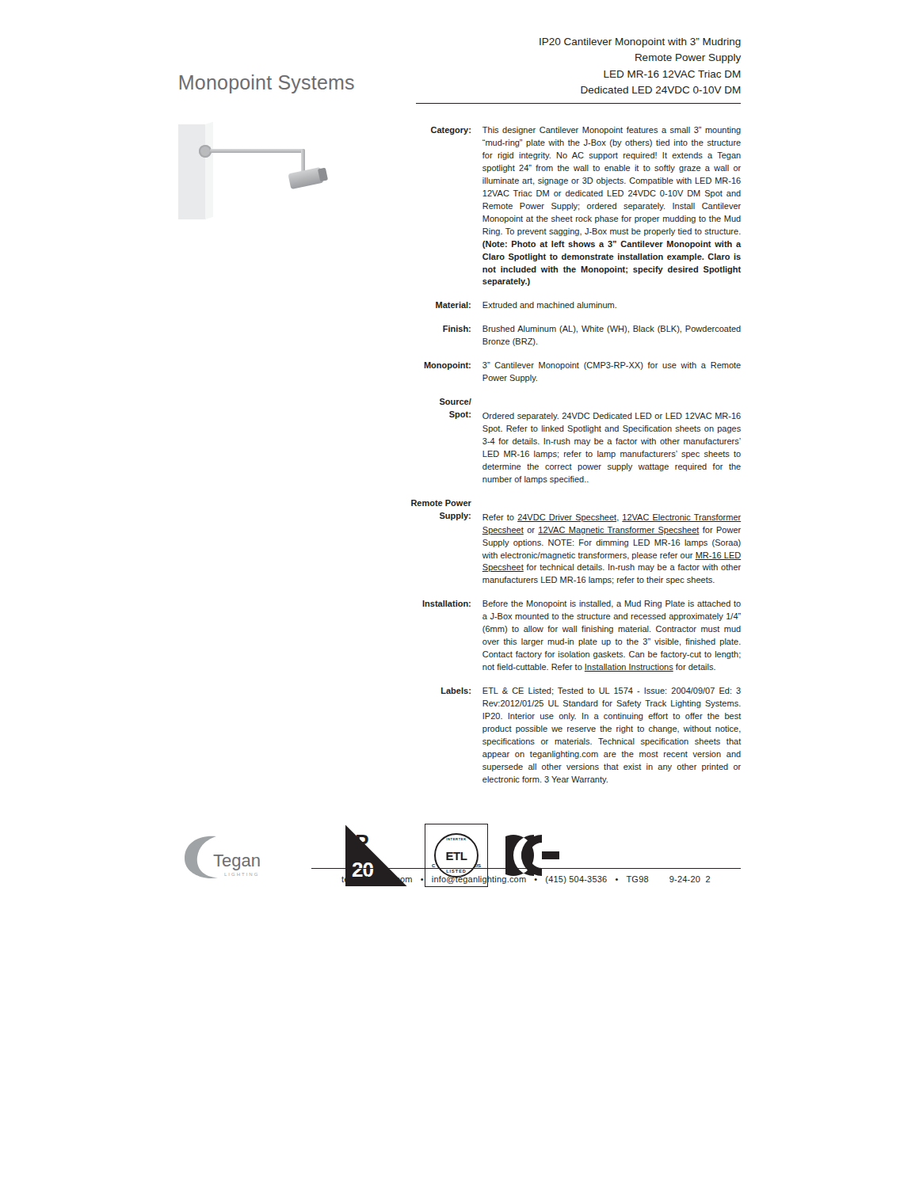Monopoint Systems
IP20 Cantilever Monopoint with 3” Mudring
Remote Power Supply
LED MR-16 12VAC Triac DM
Dedicated LED 24VDC 0-10V DM
| | Category: | This designer Cantilever Monopoint features a small 3” mounting “mud-ring” plate with the J-Box (by others) tied into the structure for rigid integrity. No AC support required! It extends a Tegan spotlight 24” from the wall to enable it to softly graze a wall or illuminate art, signage or 3D objects. Compatible with LED MR-16 12VAC Triac DM or dedicated LED 24VDC 0-10V DM Spot and Remote Power Supply; ordered separately. Install Cantilever Monopoint at the sheet rock phase for proper mudding to the Mud Ring. To prevent sagging, J-Box must be properly tied to structure. (Note: Photo at left shows a 3” Cantilever Monopoint with a Claro Spotlight to demonstrate installation example. Claro is not included with the Monopoint; specify desired Spotlight separately.) |
| Material: | Extruded and machined aluminum. |
| | Finish: | Brushed Aluminum (AL), White (WH), Black (BLK), Powdercoated Bronze (BRZ). |
| | Monopoint: | 3” Cantilever Monopoint (CMP3-RP-XX) for use with a Remote Power Supply. |
| | Source/ Spot: | Ordered separately. 24VDC Dedicated LED or LED 12VAC MR-16 Spot. Refer to linked Spotlight and Specification sheets on pages 3-4 for details. In-rush may be a factor with other manufacturers’ LED MR-16 lamps; refer to lamp manufacturers’ spec sheets to determine the correct power supply wattage required for the number of lamps specified.. |
| | Remote Power Supply: | Refer to 24VDC Driver Specsheet , 12VAC Electronic Transformer Specsheet or 12VAC Magnetic Transformer Specsheet for Power Supply options. NOTE: For dimming LED MR-16 lamps (Soraa) with electronic/magnetic transformers, please refer our MR-16 LED Specsheet for technical details. In-rush may be a factor with other manufacturers LED MR-16 lamps; refer to their spec sheets. |
| | Installation: | Before the Monopoint is installed, a Mud Ring Plate is attached to a J-Box mounted to the structure and recessed approximately 1/4” (6mm) to allow for wall finishing material. Contractor must mud over this larger mud-in plate up to the 3” visible, finished plate. Contact factory for isolation gaskets. Can be factory-cut to length; not field-cuttable. Refer to Installation Instructions for details. |
| | Labels: | ETL & CE Listed; Tested to UL 1574 - Issue: 2004/09/07 Ed: 3 Rev:2012/01/25 UL Standard for Safety Track Lighting Systems. IP20. Interior use only. In a continuing effort to offer the best product possible we reserve the right to change, without notice, specifications or materials. Technical specification sheets that appear on teganlighting.com are the most recent version and supersede all other versions that exist in any other printed or electronic form. 3 Year Warranty. |
IP
20
INTERTEK
ETL
C
US
LISTED
Tegan LIGHTING
teganlighting.com•info@teganlighting.com•(415) 504-3536•TG98 9-24-20 2